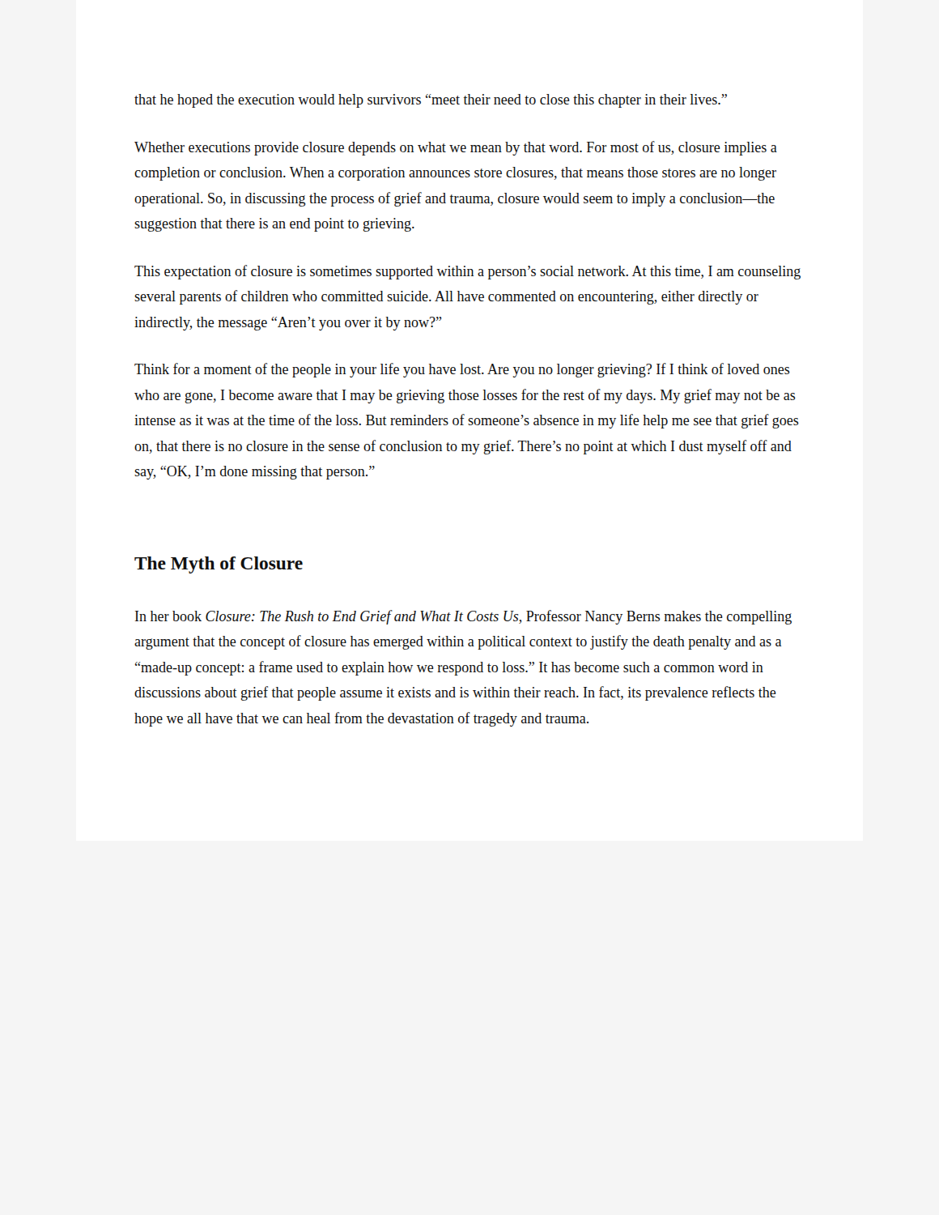that he hoped the execution would help survivors “meet their need to close this chapter in their lives.”
Whether executions provide closure depends on what we mean by that word. For most of us, closure implies a completion or conclusion. When a corporation announces store closures, that means those stores are no longer operational. So, in discussing the process of grief and trauma, closure would seem to imply a conclusion—the suggestion that there is an end point to grieving.
This expectation of closure is sometimes supported within a person’s social network. At this time, I am counseling several parents of children who committed suicide. All have commented on encountering, either directly or indirectly, the message “Aren’t you over it by now?”
Think for a moment of the people in your life you have lost. Are you no longer grieving? If I think of loved ones who are gone, I become aware that I may be grieving those losses for the rest of my days. My grief may not be as intense as it was at the time of the loss. But reminders of someone’s absence in my life help me see that grief goes on, that there is no closure in the sense of conclusion to my grief. There’s no point at which I dust myself off and say, “OK, I’m done missing that person.”
The Myth of Closure
In her book Closure: The Rush to End Grief and What It Costs Us, Professor Nancy Berns makes the compelling argument that the concept of closure has emerged within a political context to justify the death penalty and as a “made-up concept: a frame used to explain how we respond to loss.” It has become such a common word in discussions about grief that people assume it exists and is within their reach. In fact, its prevalence reflects the hope we all have that we can heal from the devastation of tragedy and trauma.